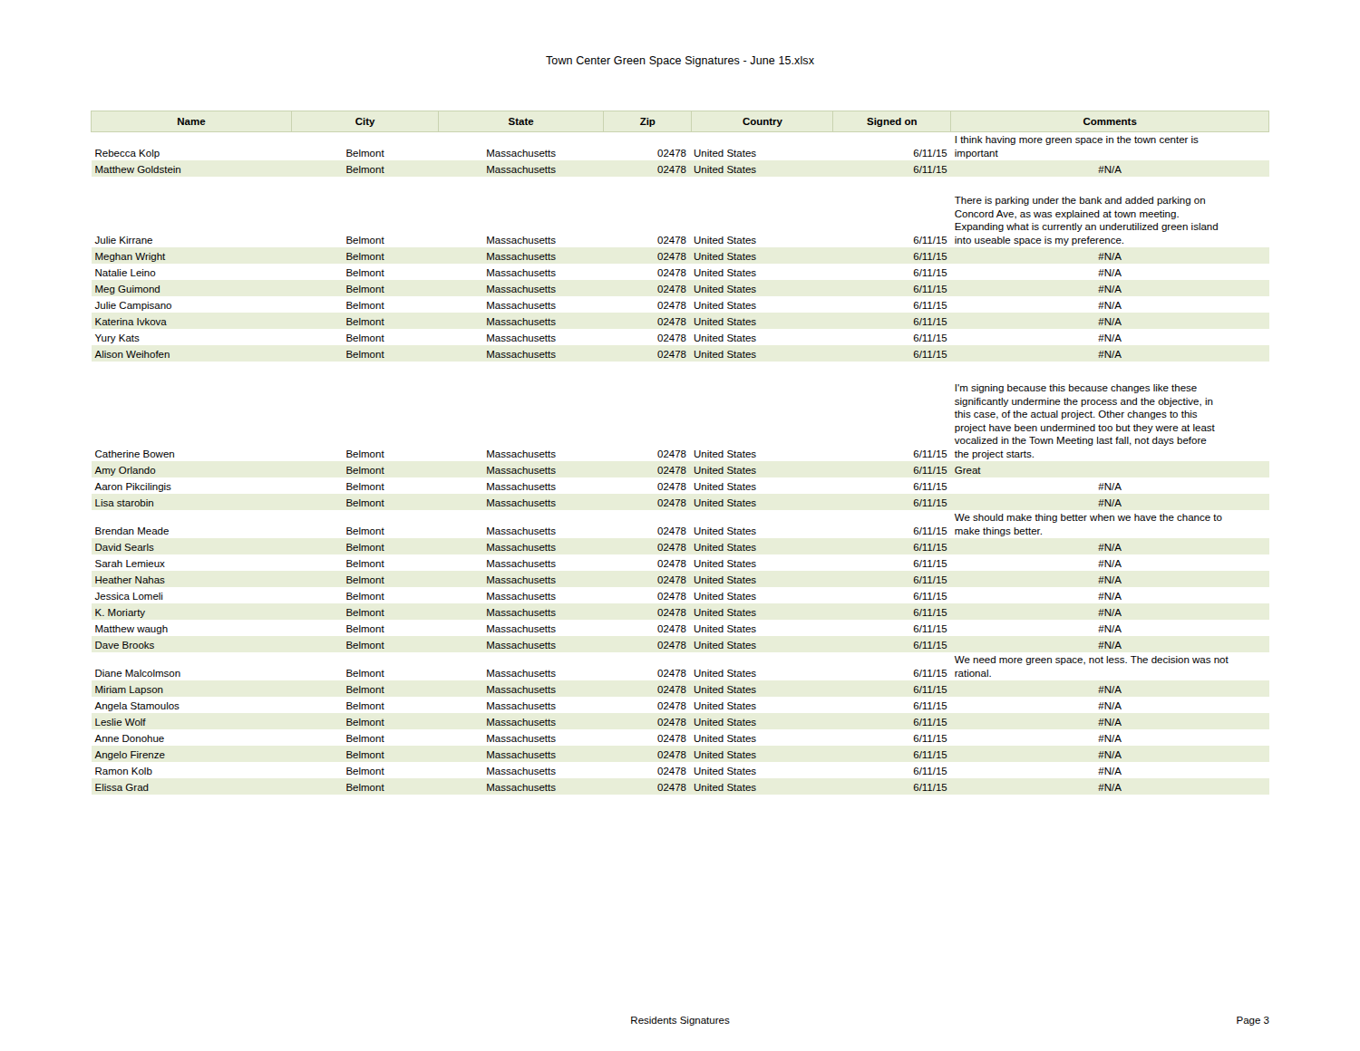Town Center Green Space Signatures - June 15.xlsx
| Name | City | State | Zip | Country | Signed on | Comments |
| --- | --- | --- | --- | --- | --- | --- |
| Rebecca Kolp | Belmont | Massachusetts | 02478 | United States | 6/11/15 | I think having more green space in the town center is important |
| Matthew Goldstein | Belmont | Massachusetts | 02478 | United States | 6/11/15 | #N/A |
| Julie Kirrane | Belmont | Massachusetts | 02478 | United States | 6/11/15 | There is parking under the bank and added parking on Concord Ave, as was explained at town meeting. Expanding what is currently an underutilized green island into useable space is my preference. |
| Meghan Wright | Belmont | Massachusetts | 02478 | United States | 6/11/15 | #N/A |
| Natalie Leino | Belmont | Massachusetts | 02478 | United States | 6/11/15 | #N/A |
| Meg Guimond | Belmont | Massachusetts | 02478 | United States | 6/11/15 | #N/A |
| Julie Campisano | Belmont | Massachusetts | 02478 | United States | 6/11/15 | #N/A |
| Katerina Ivkova | Belmont | Massachusetts | 02478 | United States | 6/11/15 | #N/A |
| Yury Kats | Belmont | Massachusetts | 02478 | United States | 6/11/15 | #N/A |
| Alison Weihofen | Belmont | Massachusetts | 02478 | United States | 6/11/15 | #N/A |
| Catherine Bowen | Belmont | Massachusetts | 02478 | United States | 6/11/15 | I'm signing because this because changes like these significantly undermine the process and the objective, in this case, of the actual project. Other changes to this project have been undermined too but they were at least vocalized in the Town Meeting last fall, not days before the project starts. |
| Amy Orlando | Belmont | Massachusetts | 02478 | United States | 6/11/15 | Great |
| Aaron Pikcilingis | Belmont | Massachusetts | 02478 | United States | 6/11/15 | #N/A |
| Lisa starobin | Belmont | Massachusetts | 02478 | United States | 6/11/15 | #N/A |
| Brendan Meade | Belmont | Massachusetts | 02478 | United States | 6/11/15 | We should make thing better when we have the chance to make things better. |
| David Searls | Belmont | Massachusetts | 02478 | United States | 6/11/15 | #N/A |
| Sarah Lemieux | Belmont | Massachusetts | 02478 | United States | 6/11/15 | #N/A |
| Heather Nahas | Belmont | Massachusetts | 02478 | United States | 6/11/15 | #N/A |
| Jessica Lomeli | Belmont | Massachusetts | 02478 | United States | 6/11/15 | #N/A |
| K. Moriarty | Belmont | Massachusetts | 02478 | United States | 6/11/15 | #N/A |
| Matthew waugh | Belmont | Massachusetts | 02478 | United States | 6/11/15 | #N/A |
| Dave Brooks | Belmont | Massachusetts | 02478 | United States | 6/11/15 | #N/A |
| Diane Malcolmson | Belmont | Massachusetts | 02478 | United States | 6/11/15 | We need more green space, not less. The decision was not rational. |
| Miriam Lapson | Belmont | Massachusetts | 02478 | United States | 6/11/15 | #N/A |
| Angela Stamoulos | Belmont | Massachusetts | 02478 | United States | 6/11/15 | #N/A |
| Leslie Wolf | Belmont | Massachusetts | 02478 | United States | 6/11/15 | #N/A |
| Anne Donohue | Belmont | Massachusetts | 02478 | United States | 6/11/15 | #N/A |
| Angelo Firenze | Belmont | Massachusetts | 02478 | United States | 6/11/15 | #N/A |
| Ramon Kolb | Belmont | Massachusetts | 02478 | United States | 6/11/15 | #N/A |
| Elissa Grad | Belmont | Massachusetts | 02478 | United States | 6/11/15 | #N/A |
Residents Signatures
Page 3